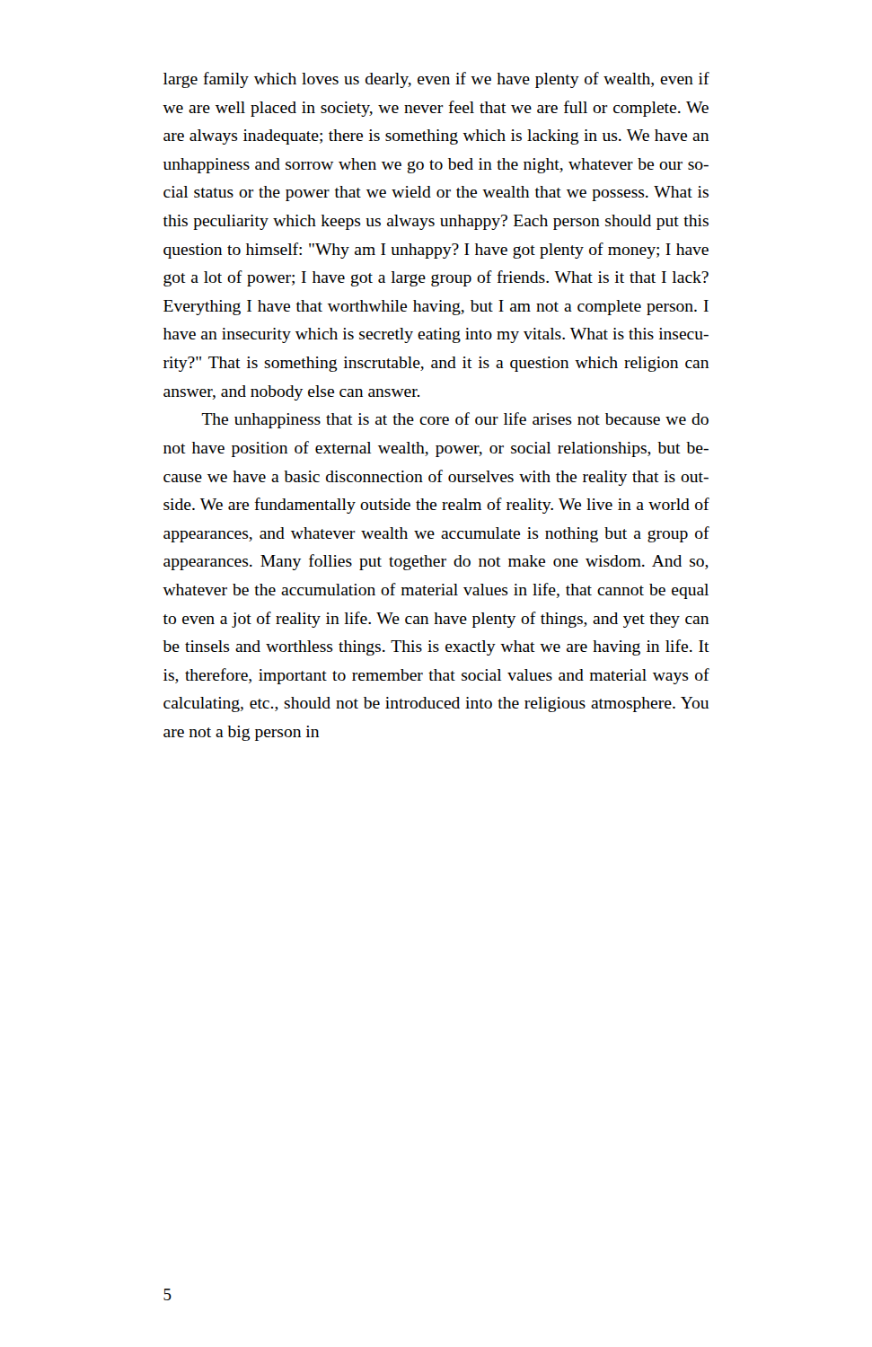large family which loves us dearly, even if we have plenty of wealth, even if we are well placed in society, we never feel that we are full or complete. We are always inadequate; there is something which is lacking in us. We have an unhappiness and sorrow when we go to bed in the night, whatever be our social status or the power that we wield or the wealth that we possess. What is this peculiarity which keeps us always unhappy? Each person should put this question to himself: "Why am I unhappy? I have got plenty of money; I have got a lot of power; I have got a large group of friends. What is it that I lack? Everything I have that worthwhile having, but I am not a complete person. I have an insecurity which is secretly eating into my vitals. What is this insecurity?" That is something inscrutable, and it is a question which religion can answer, and nobody else can answer.
The unhappiness that is at the core of our life arises not because we do not have position of external wealth, power, or social relationships, but because we have a basic disconnection of ourselves with the reality that is outside. We are fundamentally outside the realm of reality. We live in a world of appearances, and whatever wealth we accumulate is nothing but a group of appearances. Many follies put together do not make one wisdom. And so, whatever be the accumulation of material values in life, that cannot be equal to even a jot of reality in life. We can have plenty of things, and yet they can be tinsels and worthless things. This is exactly what we are having in life. It is, therefore, important to remember that social values and material ways of calculating, etc., should not be introduced into the religious atmosphere. You are not a big person in
5